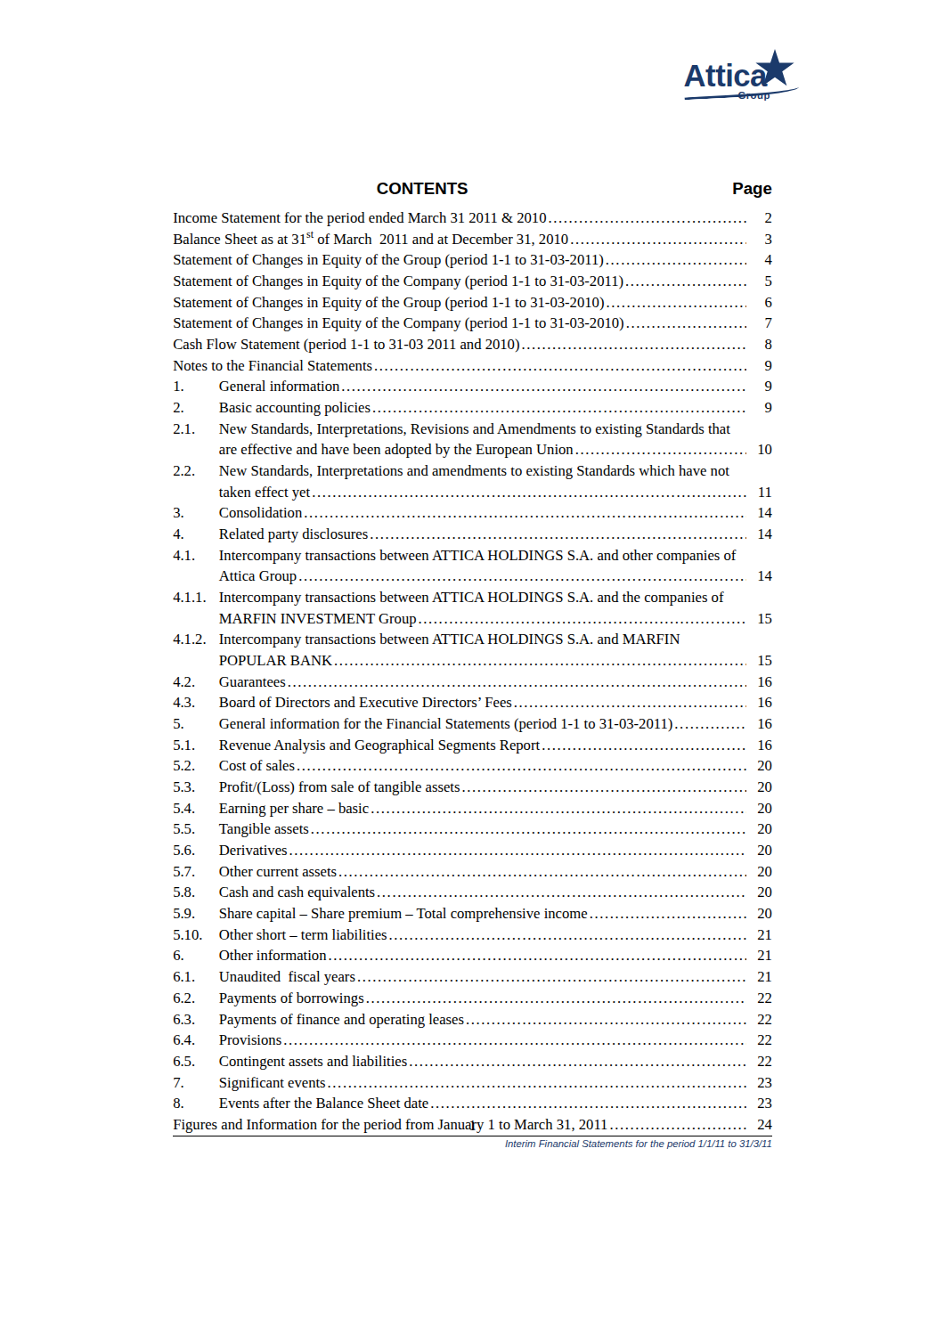Attica Group
CONTENTS Page
Income Statement for the period ended March 31 2011 & 2010 .................................................................................................................. 2
Balance Sheet as at 31st of March 2011 and at December 31, 2010 .................................................................................................................. 3
Statement of Changes in Equity of the Group (period 1-1 to 31-03-2011) .................................................................................................................. 4
Statement of Changes in Equity of the Company (period 1-1 to 31-03-2011) .................................................................................................................. 5
Statement of Changes in Equity of the Group (period 1-1 to 31-03-2010) .................................................................................................................. 6
Statement of Changes in Equity of the Company (period 1-1 to 31-03-2010) .................................................................................................................. 7
Cash Flow Statement (period 1-1 to 31-03 2011 and 2010) .................................................................................................................. 8
Notes to the Financial Statements .................................................................................................................. 9
1. General information .................................................................................................................. 9
2. Basic accounting policies .................................................................................................................. 9
2.1. New Standards, Interpretations, Revisions and Amendments to existing Standards that
are effective and have been adopted by the European Union .................................................................................................................. 10
2.2. New Standards, Interpretations and amendments to existing Standards which have not
taken effect yet .................................................................................................................. 11
3. Consolidation .................................................................................................................. 14
4. Related party disclosures .................................................................................................................. 14
4.1. Intercompany transactions between ATTICA HOLDINGS S.A. and other companies of
Attica Group .................................................................................................................. 14
4.1.1. Intercompany transactions between ATTICA HOLDINGS S.A. and the companies of
MARFIN INVESTMENT Group .................................................................................................................. 15
4.1.2. Intercompany transactions between ATTICA HOLDINGS S.A. and MARFIN
POPULAR BANK .................................................................................................................. 15
4.2. Guarantees .................................................................................................................. 16
4.3. Board of Directors and Executive Directors’ Fees .................................................................................................................. 16
5. General information for the Financial Statements (period 1-1 to 31-03-2011) .................................................................................................................. 16
5.1. Revenue Analysis and Geographical Segments Report .................................................................................................................. 16
5.2. Cost of sales .................................................................................................................. 20
5.3. Profit/(Loss) from sale of tangible assets .................................................................................................................. 20
5.4. Earning per share – basic .................................................................................................................. 20
5.5. Tangible assets .................................................................................................................. 20
5.6. Derivatives .................................................................................................................. 20
5.7. Other current assets .................................................................................................................. 20
5.8. Cash and cash equivalents .................................................................................................................. 20
5.9. Share capital – Share premium – Total comprehensive income .................................................................................................................. 20
5.10. Other short – term liabilities .................................................................................................................. 21
6. Other information .................................................................................................................. 21
6.1. Unaudited fiscal years .................................................................................................................. 21
6.2. Payments of borrowings .................................................................................................................. 22
6.3. Payments of finance and operating leases .................................................................................................................. 22
6.4. Provisions .................................................................................................................. 22
6.5. Contingent assets and liabilities .................................................................................................................. 22
7. Significant events .................................................................................................................. 23
8. Events after the Balance Sheet date .................................................................................................................. 23
Figures and Information for the period from January 1 to March 31, 2011 .................................................................................................................. 24
1
Interim Financial Statements for the period 1/1/11 to 31/3/11